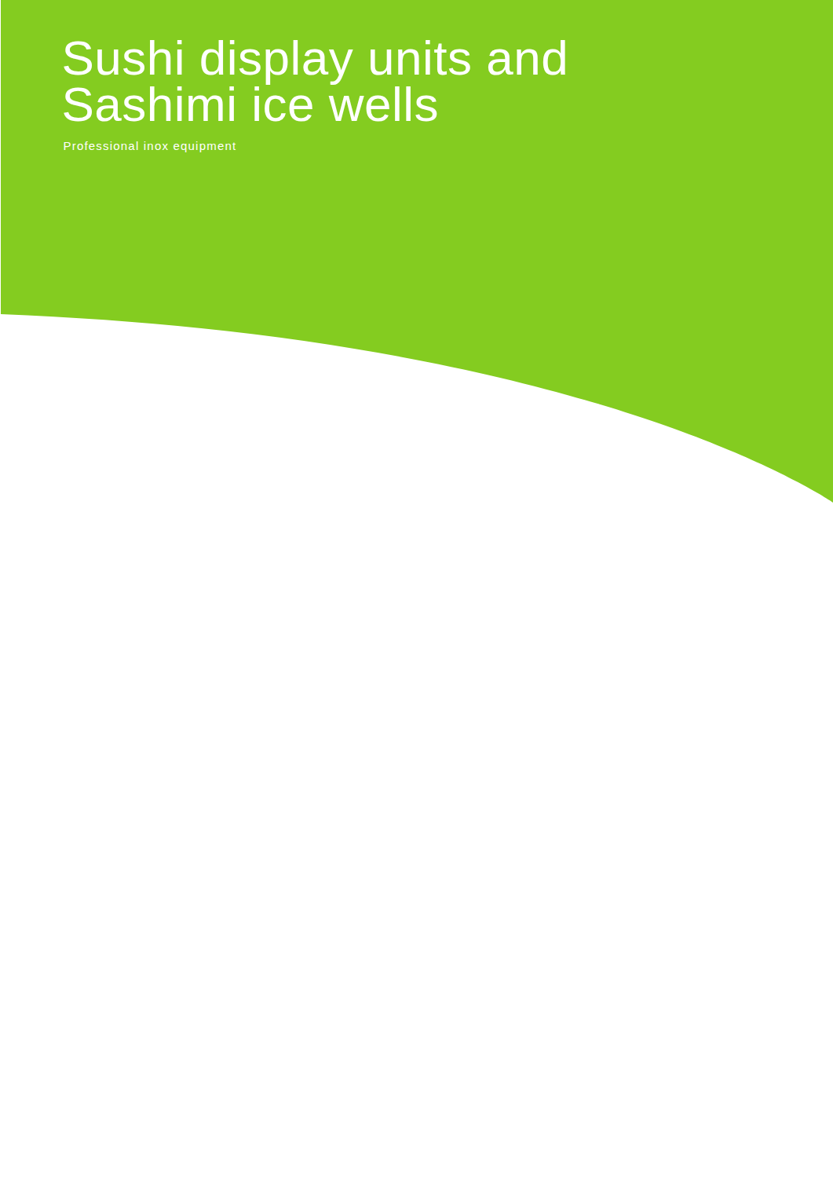Sushi display units and
Sashimi ice wells
Professional inox equipment